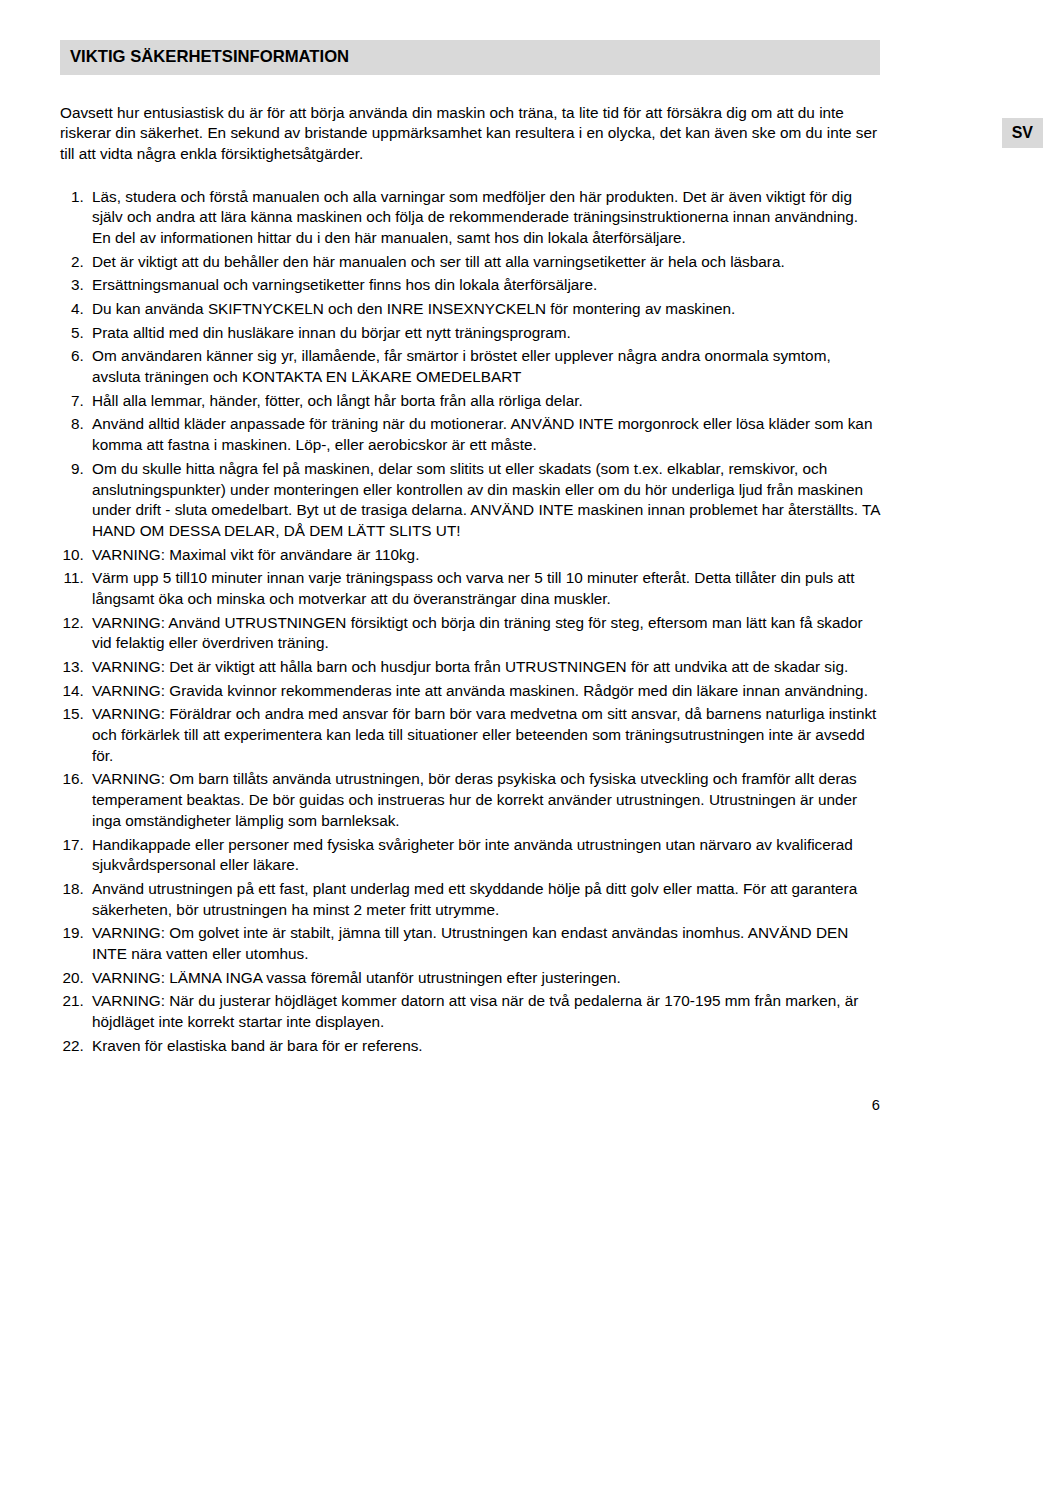VIKTIG SÄKERHETSINFORMATION
SV
Oavsett hur entusiastisk du är för att börja använda din maskin och träna, ta lite tid för att försäkra dig om att du inte riskerar din säkerhet. En sekund av bristande uppmärksamhet kan resultera i en olycka, det kan även ske om du inte ser till att vidta några enkla försiktighetsåtgärder.
Läs, studera och förstå manualen och alla varningar som medföljer den här produkten. Det är även viktigt för dig själv och andra att lära känna maskinen och följa de rekommenderade träningsinstruktionerna innan användning. En del av informationen hittar du i den här manualen, samt hos din lokala återförsäljare.
Det är viktigt att du behåller den här manualen och ser till att alla varningsetiketter är hela och läsbara.
Ersättningsmanual och varningsetiketter finns hos din lokala återförsäljare.
Du kan använda SKIFTNYCKELN och den INRE INSEXNYCKELN för montering av maskinen.
Prata alltid med din husläkare innan du börjar ett nytt träningsprogram.
Om användaren känner sig yr, illamående, får smärtor i bröstet eller upplever några andra onormala symtom, avsluta träningen och KONTAKTA EN LÄKARE OMEDELBART
Håll alla lemmar, händer, fötter, och långt hår borta från alla rörliga delar.
Använd alltid kläder anpassade för träning när du motionerar. ANVÄND INTE morgonrock eller lösa kläder som kan komma att fastna i maskinen. Löp-, eller aerobicskor är ett måste.
Om du skulle hitta några fel på maskinen, delar som slitits ut eller skadats (som t.ex. elkablar, remskivor, och anslutningspunkter) under monteringen eller kontrollen av din maskin eller om du hör underliga ljud från maskinen under drift - sluta omedelbart. Byt ut de trasiga delarna. ANVÄND INTE maskinen innan problemet har återställts. TA HAND OM DESSA DELAR, DÅ DEM LÄTT SLITS UT!
VARNING: Maximal vikt för användare är 110kg.
Värm upp 5 till10 minuter innan varje träningspass och varva ner 5 till 10 minuter efteråt. Detta tillåter din puls att långsamt öka och minska och motverkar att du överansträngar dina muskler.
VARNING: Använd UTRUSTNINGEN försiktigt och börja din träning steg för steg, eftersom man lätt kan få skador vid felaktig eller överdriven träning.
VARNING: Det är viktigt att hålla barn och husdjur borta från UTRUSTNINGEN för att undvika att de skadar sig.
VARNING: Gravida kvinnor rekommenderas inte att använda maskinen. Rådgör med din läkare innan användning.
VARNING: Föräldrar och andra med ansvar för barn bör vara medvetna om sitt ansvar, då barnens naturliga instinkt och förkärlek till att experimentera kan leda till situationer eller beteenden som träningsutrustningen inte är avsedd för.
VARNING: Om barn tillåts använda utrustningen, bör deras psykiska och fysiska utveckling och framför allt deras temperament beaktas. De bör guidas och instrueras hur de korrekt använder utrustningen. Utrustningen är under inga omständigheter lämplig som barnleksak.
Handikappade eller personer med fysiska svårigheter bör inte använda utrustningen utan närvaro av kvalificerad sjukvårdspersonal eller läkare.
Använd utrustningen på ett fast, plant underlag med ett skyddande hölje på ditt golv eller matta. För att garantera säkerheten, bör utrustningen ha minst 2 meter fritt utrymme.
VARNING: Om golvet inte är stabilt, jämna till ytan. Utrustningen kan endast användas inomhus. ANVÄND DEN INTE nära vatten eller utomhus.
VARNING: LÄMNA INGA vassa föremål utanför utrustningen efter justeringen.
VARNING: När du justerar höjdläget kommer datorn att visa när de två pedalerna är 170-195 mm från marken, är höjdläget inte korrekt startar inte displayen.
Kraven för elastiska band är bara för er referens.
6